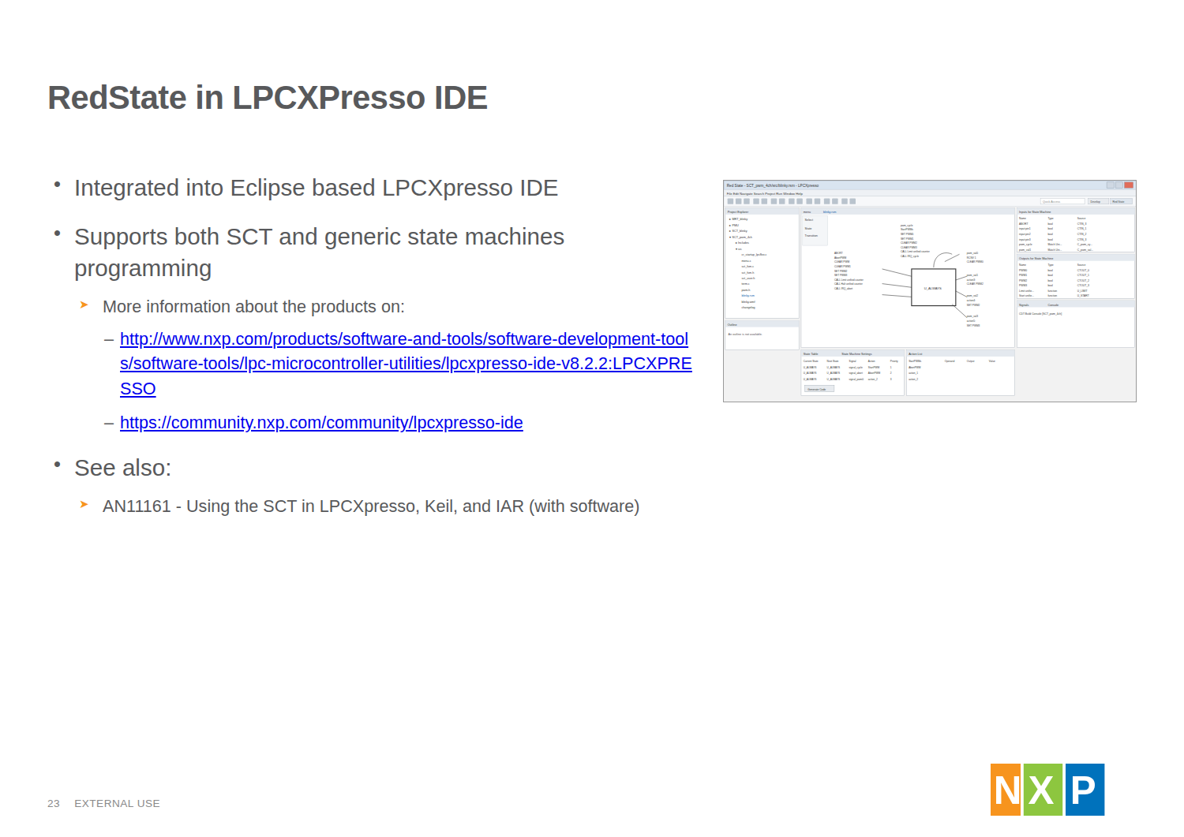RedState in LPCXPresso IDE
Integrated into Eclipse based LPCXpresso IDE
Supports both SCT and generic state machines programming
More information about the products on:
http://www.nxp.com/products/software-and-tools/software-development-tools/software-tools/lpc-microcontroller-utilities/lpcxpresso-ide-v8.2.2:LPCXPRESSO
https://community.nxp.com/community/lpcxpresso-ide
See also:
AN11161 - Using the SCT in LPCXpresso, Keil, and IAR (with software)
Red State - SCT_pwm_4ch/src/blinky.rsm - LPCXpresso File Edit Navigate Search Project Run Window Help Quick Access Develop Red State Project Explorer ▸ MRT_blinky ▸ PMU ▸ SCT_blinky ▾ SCT_pwm_4ch ▸ Includes ▾ src cr_startup_lpc8xx.c menu.c sct_fsm.c sct_fsm.h sct_user.h term.c pwm.h blinky.rsm blinky.wmf changelog Outline An outline is not available. menu blinky.rsm Select State Transition U_ALWAYS ABORT AbortPWM CLEAR PWM CLEAR PWM1 SET PWM2 SET PWM3 CALL Limit unified counter CALL Halt unified counter CALL IRQ_abort pwm_cycle StartPWMs SET PWM0 SET PWM1 CLEAR PWM2 CLEAR PWM3 CALL Limit unified counter CALL IRQ_cycle pwm_val0 RCNV 1 CLEAR PWM0 pwm_val1 action3: CLEAR PWM2 pwm_val2 action4: SET PWM2 pwm_val3 action5: SET PWM3 Inputs for State Machine NameTypeSource ABORTboolCTIN_3 input pin1boolCTIN_1 input pin2boolCTIN_2 input pin3boolCTIN_3 pwm_cycleMatch Uni...C_pwm_cy... pwm_val1Match Uni...C_pwm_val... Outputs for State Machine NameTypeSource PWM0boolCTOUT_0 PWM1boolCTOUT_1 PWM2boolCTOUT_2 PWM3boolCTOUT_3 Limit unifie...functionU_LIMIT Start unifie...functionU_START Signals Console CDT Build Console [SCT_pwm_4ch] State Table State Machine Settings Current StateNext StateSignalActionPriority U_ALWAYSU_ALWAYSsignal_cycleStartPWM1 U_ALWAYSU_ALWAYSsignal_abortAbortPWM2 U_ALWAYSU_ALWAYSsignal_pwm0action_23 Generate Code Action List StartPWMs AbortPWM action_1 action_2 OperandOutputValue
23 EXTERNAL USE
N X P